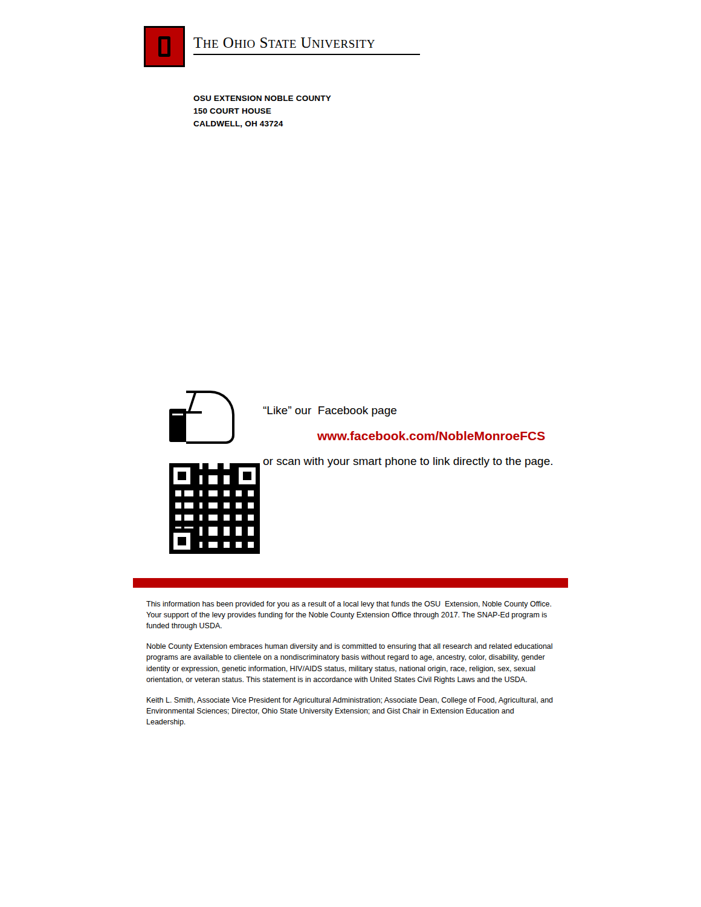THE OHIO STATE UNIVERSITY
OSU EXTENSION NOBLE COUNTY
150 COURT HOUSE
CALDWELL, OH 43724
“Like” our Facebook page www.facebook.com/NobleMonroeFCS or scan with your smart phone to link directly to the page.
This information has been provided for you as a result of a local levy that funds the OSU Extension, Noble County Office. Your support of the levy provides funding for the Noble County Extension Office through 2017. The SNAP-Ed program is funded through USDA.
Noble County Extension embraces human diversity and is committed to ensuring that all research and related educational programs are available to clientele on a nondiscriminatory basis without regard to age, ancestry, color, disability, gender identity or expression, genetic information, HIV/AIDS status, military status, national origin, race, religion, sex, sexual orientation, or veteran status. This statement is in accordance with United States Civil Rights Laws and the USDA.
Keith L. Smith, Associate Vice President for Agricultural Administration; Associate Dean, College of Food, Agricultural, and Environmental Sciences; Director, Ohio State University Extension; and Gist Chair in Extension Education and Leadership.